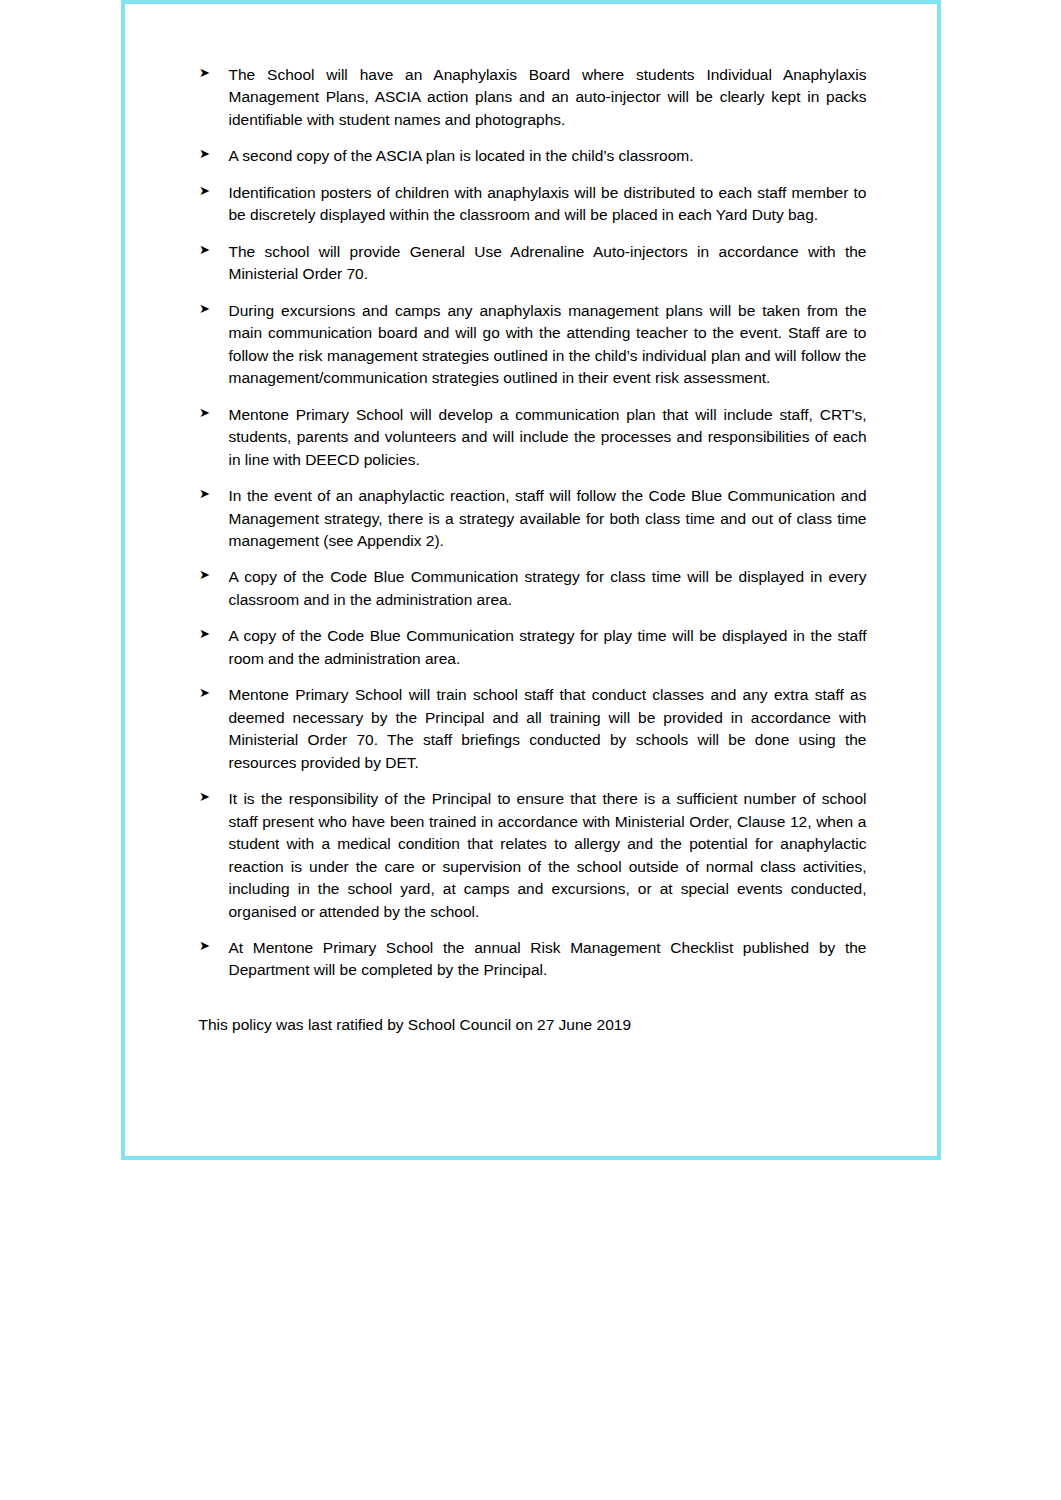The School will have an Anaphylaxis Board where students Individual Anaphylaxis Management Plans, ASCIA action plans and an auto-injector will be clearly kept in packs identifiable with student names and photographs.
A second copy of the ASCIA plan is located in the child’s classroom.
Identification posters of children with anaphylaxis will be distributed to each staff member to be discretely displayed within the classroom and will be placed in each Yard Duty bag.
The school will provide General Use Adrenaline Auto-injectors in accordance with the Ministerial Order 70.
During excursions and camps any anaphylaxis management plans will be taken from the main communication board and will go with the attending teacher to the event. Staff are to follow the risk management strategies outlined in the child’s individual plan and will follow the management/communication strategies outlined in their event risk assessment.
Mentone Primary School will develop a communication plan that will include staff, CRT’s, students, parents and volunteers and will include the processes and responsibilities of each in line with DEECD policies.
In the event of an anaphylactic reaction, staff will follow the Code Blue Communication and Management strategy, there is a strategy available for both class time and out of class time management (see Appendix 2).
A copy of the Code Blue Communication strategy for class time will be displayed in every classroom and in the administration area.
A copy of the Code Blue Communication strategy for play time will be displayed in the staff room and the administration area.
Mentone Primary School will train school staff that conduct classes and any extra staff as deemed necessary by the Principal and all training will be provided in accordance with Ministerial Order 70. The staff briefings conducted by schools will be done using the resources provided by DET.
It is the responsibility of the Principal to ensure that there is a sufficient number of school staff present who have been trained in accordance with Ministerial Order, Clause 12, when a student with a medical condition that relates to allergy and the potential for anaphylactic reaction is under the care or supervision of the school outside of normal class activities, including in the school yard, at camps and excursions, or at special events conducted, organised or attended by the school.
At Mentone Primary School the annual Risk Management Checklist published by the Department will be completed by the Principal.
This policy was last ratified by School Council on 27 June 2019